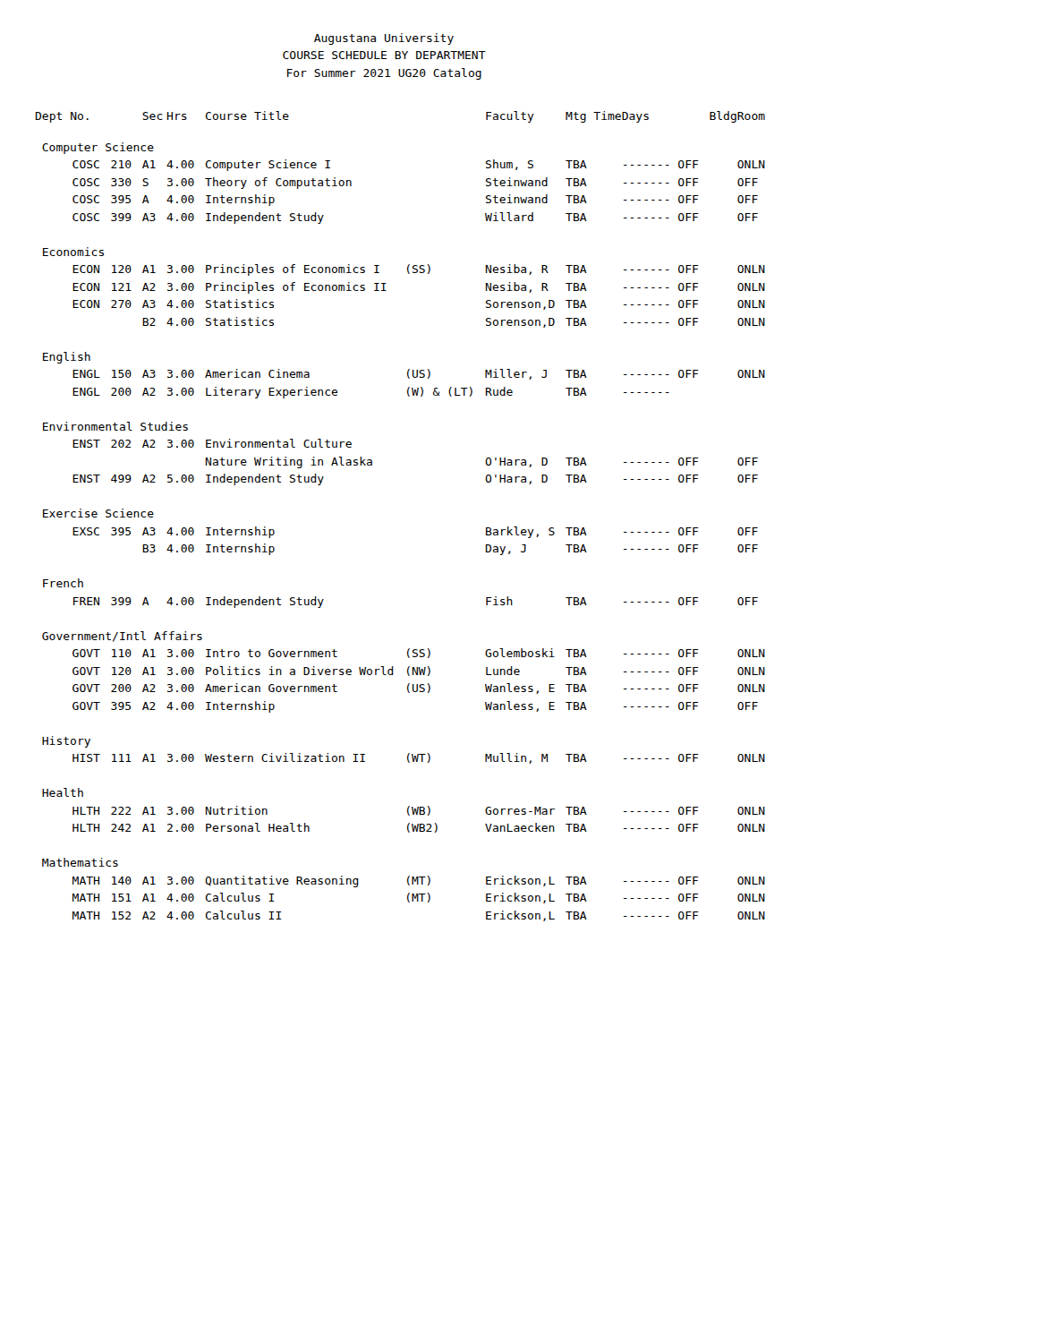Augustana University COURSE SCHEDULE BY DEPARTMENT For Summer 2021 UG20 Catalog
| Dept No. | Sec | Hrs | Course Title | Faculty | Mtg Time | Days | Bldg | Room |
| --- | --- | --- | --- | --- | --- | --- | --- | --- |
| Computer Science |
| COSC | 210 | A1 | 4.00 | Computer Science I | | Shum, S | TBA | ------- OFF | | ONLN |
| COSC | 330 | S | 3.00 | Theory of Computation | | Steinwand | TBA | ------- OFF | | OFF |
| COSC | 395 | A | 4.00 | Internship | | Steinwand | TBA | ------- OFF | | OFF |
| COSC | 399 | A3 | 4.00 | Independent Study | | Willard | TBA | ------- OFF | | OFF |
| Economics |
| ECON | 120 | A1 | 3.00 | Principles of Economics I | (SS) | Nesiba, R | TBA | ------- OFF | | ONLN |
| ECON | 121 | A2 | 3.00 | Principles of Economics II | | Nesiba, R | TBA | ------- OFF | | ONLN |
| ECON | 270 | A3 | 4.00 | Statistics | | Sorenson,D | TBA | ------- OFF | | ONLN |
| | | B2 | 4.00 | Statistics | | Sorenson,D | TBA | ------- OFF | | ONLN |
| English |
| ENGL | 150 | A3 | 3.00 | American Cinema | (US) | Miller, J | TBA | ------- OFF | | ONLN |
| ENGL | 200 | A2 | 3.00 | Literary Experience | (W) & (LT) | Rude | TBA | ------- | | |
| Environmental Studies |
| ENST | 202 | A2 | 3.00 | Environmental Culture | | | | | | |
| | | | | Nature Writing in Alaska | | O'Hara, D | TBA | ------- OFF | | OFF |
| ENST | 499 | A2 | 5.00 | Independent Study | | O'Hara, D | TBA | ------- OFF | | OFF |
| Exercise Science |
| EXSC | 395 | A3 | 4.00 | Internship | | Barkley, S | TBA | ------- OFF | | OFF |
| | | B3 | 4.00 | Internship | | Day, J | TBA | ------- OFF | | OFF |
| French |
| FREN | 399 | A | 4.00 | Independent Study | | Fish | TBA | ------- OFF | | OFF |
| Government/Intl Affairs |
| GOVT | 110 | A1 | 3.00 | Intro to Government | (SS) | Golemboski | TBA | ------- OFF | | ONLN |
| GOVT | 120 | A1 | 3.00 | Politics in a Diverse World | (NW) | Lunde | TBA | ------- OFF | | ONLN |
| GOVT | 200 | A2 | 3.00 | American Government | (US) | Wanless, E | TBA | ------- OFF | | ONLN |
| GOVT | 395 | A2 | 4.00 | Internship | | Wanless, E | TBA | ------- OFF | | OFF |
| History |
| HIST | 111 | A1 | 3.00 | Western Civilization II | (WT) | Mullin, M | TBA | ------- OFF | | ONLN |
| Health |
| HLTH | 222 | A1 | 3.00 | Nutrition | (WB) | Gorres-Mar | TBA | ------- OFF | | ONLN |
| HLTH | 242 | A1 | 2.00 | Personal Health | (WB2) | VanLaecken | TBA | ------- OFF | | ONLN |
| Mathematics |
| MATH | 140 | A1 | 3.00 | Quantitative Reasoning | (MT) | Erickson,L | TBA | ------- OFF | | ONLN |
| MATH | 151 | A1 | 4.00 | Calculus I | (MT) | Erickson,L | TBA | ------- OFF | | ONLN |
| MATH | 152 | A2 | 4.00 | Calculus II | | Erickson,L | TBA | ------- OFF | | ONLN |